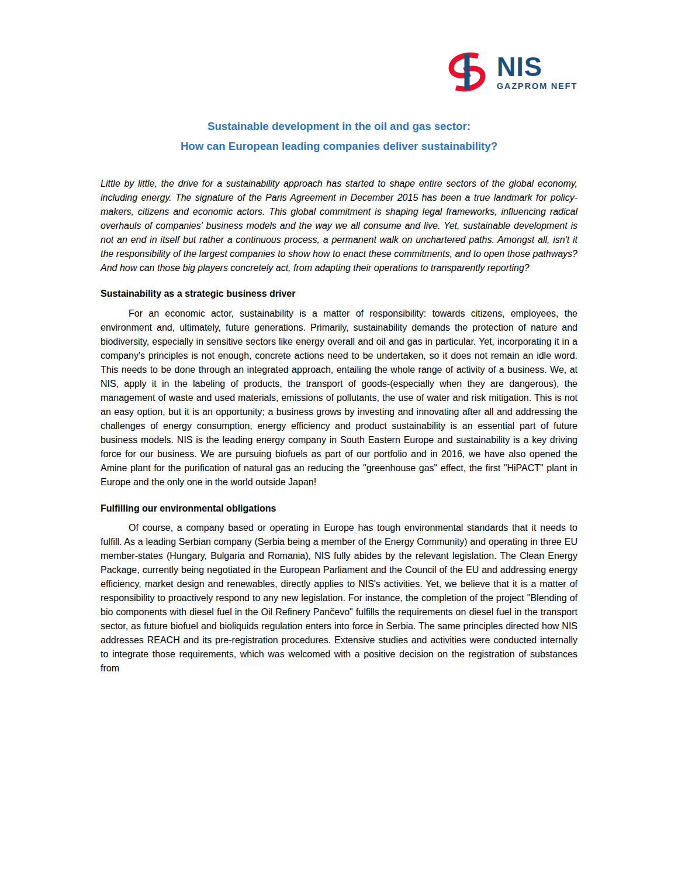NIS GAZPROM NEFT
Sustainable development in the oil and gas sector: How can European leading companies deliver sustainability?
Little by little, the drive for a sustainability approach has started to shape entire sectors of the global economy, including energy. The signature of the Paris Agreement in December 2015 has been a true landmark for policy-makers, citizens and economic actors. This global commitment is shaping legal frameworks, influencing radical overhauls of companies' business models and the way we all consume and live. Yet, sustainable development is not an end in itself but rather a continuous process, a permanent walk on unchartered paths. Amongst all, isn't it the responsibility of the largest companies to show how to enact these commitments, and to open those pathways? And how can those big players concretely act, from adapting their operations to transparently reporting?
Sustainability as a strategic business driver
For an economic actor, sustainability is a matter of responsibility: towards citizens, employees, the environment and, ultimately, future generations. Primarily, sustainability demands the protection of nature and biodiversity, especially in sensitive sectors like energy overall and oil and gas in particular. Yet, incorporating it in a company's principles is not enough, concrete actions need to be undertaken, so it does not remain an idle word. This needs to be done through an integrated approach, entailing the whole range of activity of a business. We, at NIS, apply it in the labeling of products, the transport of goods-(especially when they are dangerous), the management of waste and used materials, emissions of pollutants, the use of water and risk mitigation. This is not an easy option, but it is an opportunity; a business grows by investing and innovating after all and addressing the challenges of energy consumption, energy efficiency and product sustainability is an essential part of future business models. NIS is the leading energy company in South Eastern Europe and sustainability is a key driving force for our business. We are pursuing biofuels as part of our portfolio and in 2016, we have also opened the Amine plant for the purification of natural gas an reducing the "greenhouse gas" effect, the first "HiPACT" plant in Europe and the only one in the world outside Japan!
Fulfilling our environmental obligations
Of course, a company based or operating in Europe has tough environmental standards that it needs to fulfill. As a leading Serbian company (Serbia being a member of the Energy Community) and operating in three EU member-states (Hungary, Bulgaria and Romania), NIS fully abides by the relevant legislation. The Clean Energy Package, currently being negotiated in the European Parliament and the Council of the EU and addressing energy efficiency, market design and renewables, directly applies to NIS's activities. Yet, we believe that it is a matter of responsibility to proactively respond to any new legislation. For instance, the completion of the project "Blending of bio components with diesel fuel in the Oil Refinery Pančevo" fulfills the requirements on diesel fuel in the transport sector, as future biofuel and bioliquids regulation enters into force in Serbia. The same principles directed how NIS addresses REACH and its pre-registration procedures. Extensive studies and activities were conducted internally to integrate those requirements, which was welcomed with a positive decision on the registration of substances from